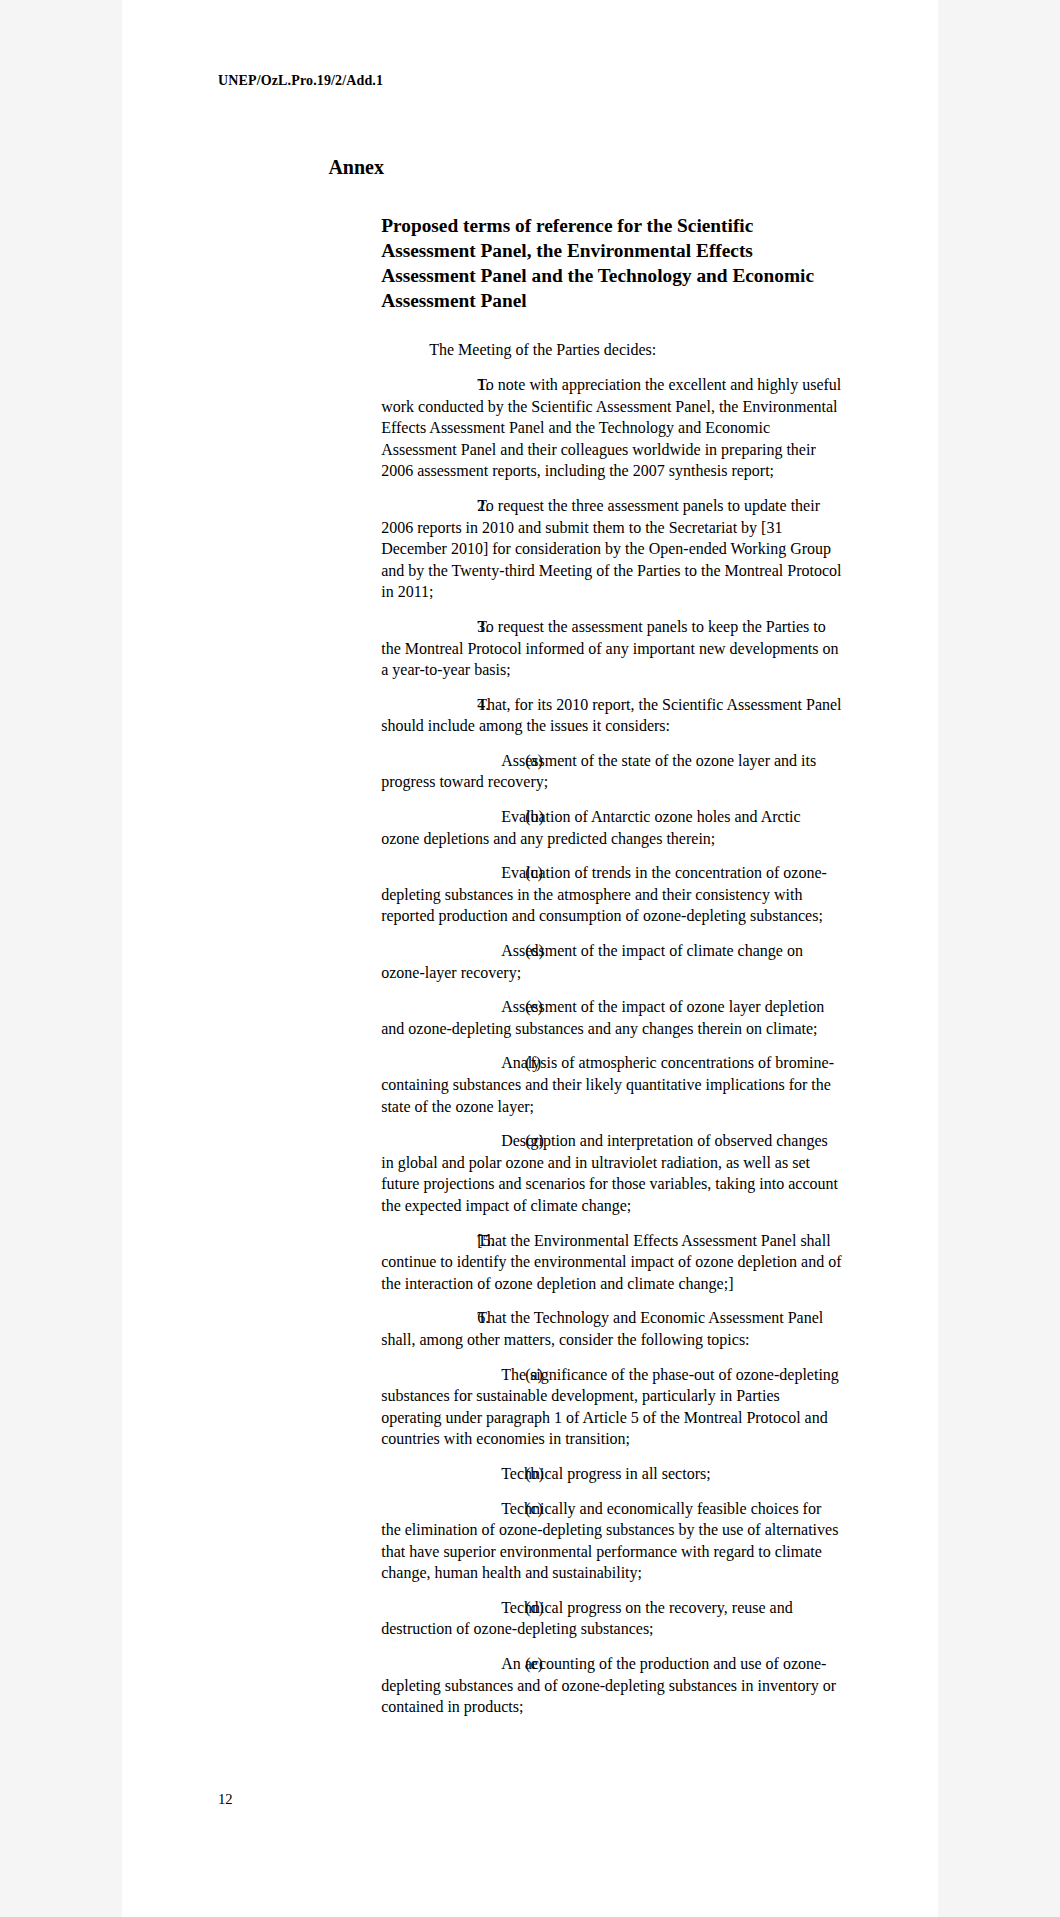UNEP/OzL.Pro.19/2/Add.1
Annex
Proposed terms of reference for the Scientific Assessment Panel, the Environmental Effects Assessment Panel and the Technology and Economic Assessment Panel
The Meeting of the Parties decides:
1. To note with appreciation the excellent and highly useful work conducted by the Scientific Assessment Panel, the Environmental Effects Assessment Panel and the Technology and Economic Assessment Panel and their colleagues worldwide in preparing their 2006 assessment reports, including the 2007 synthesis report;
2. To request the three assessment panels to update their 2006 reports in 2010 and submit them to the Secretariat by [31 December 2010] for consideration by the Open-ended Working Group and by the Twenty-third Meeting of the Parties to the Montreal Protocol in 2011;
3. To request the assessment panels to keep the Parties to the Montreal Protocol informed of any important new developments on a year-to-year basis;
4. That, for its 2010 report, the Scientific Assessment Panel should include among the issues it considers:
(a) Assessment of the state of the ozone layer and its progress toward recovery;
(b) Evaluation of Antarctic ozone holes and Arctic ozone depletions and any predicted changes therein;
(c) Evaluation of trends in the concentration of ozone-depleting substances in the atmosphere and their consistency with reported production and consumption of ozone-depleting substances;
(d) Assessment of the impact of climate change on ozone-layer recovery;
(e) Assessment of the impact of ozone layer depletion and ozone-depleting substances and any changes therein on climate;
(f) Analysis of atmospheric concentrations of bromine-containing substances and their likely quantitative implications for the state of the ozone layer;
(g) Description and interpretation of observed changes in global and polar ozone and in ultraviolet radiation, as well as set future projections and scenarios for those variables, taking into account the expected impact of climate change;
[5. That the Environmental Effects Assessment Panel shall continue to identify the environmental impact of ozone depletion and of the interaction of ozone depletion and climate change;]
6. That the Technology and Economic Assessment Panel shall, among other matters, consider the following topics:
(a) The significance of the phase-out of ozone-depleting substances for sustainable development, particularly in Parties operating under paragraph 1 of Article 5 of the Montreal Protocol and countries with economies in transition;
(b) Technical progress in all sectors;
(c) Technically and economically feasible choices for the elimination of ozone-depleting substances by the use of alternatives that have superior environmental performance with regard to climate change, human health and sustainability;
(d) Technical progress on the recovery, reuse and destruction of ozone-depleting substances;
(e) An accounting of the production and use of ozone-depleting substances and of ozone-depleting substances in inventory or contained in products;
12